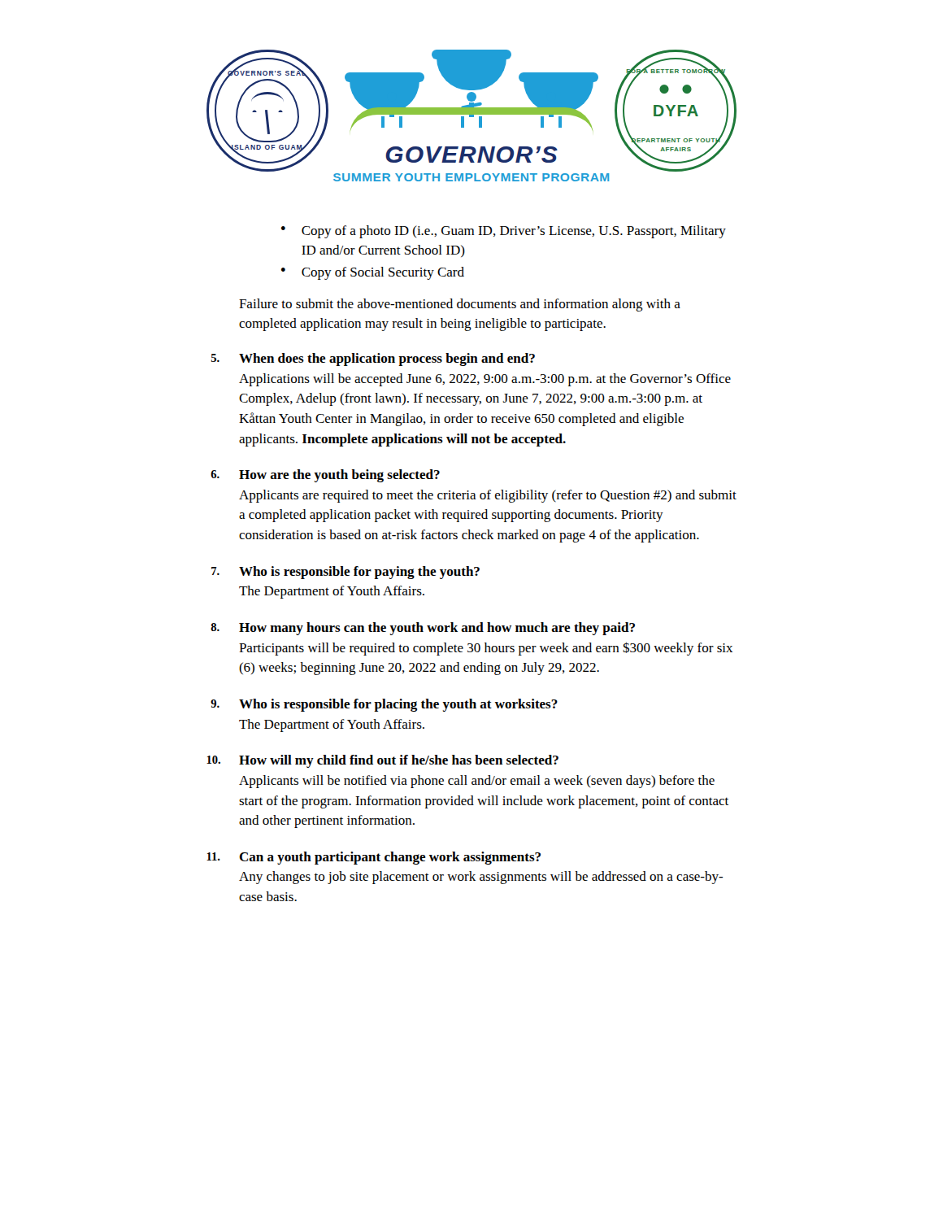GOVERNOR'S SEAL
ISLAND OF GUAM
GOVERNOR’S
SUMMER YOUTH EMPLOYMENT PROGRAM
FOR A BETTER TOMORROW
DYFA
DEPARTMENT OF YOUTH AFFAIRS
Copy of a photo ID (i.e., Guam ID, Driver’s License, U.S. Passport, Military ID and/or Current School ID)
Copy of Social Security Card
Failure to submit the above-mentioned documents and information along with a completed application may result in being ineligible to participate.
When does the application process begin and end?
Applications will be accepted June 6, 2022, 9:00 a.m.-3:00 p.m. at the Governor’s Office Complex, Adelup (front lawn). If necessary, on June 7, 2022, 9:00 a.m.-3:00 p.m. at Kåttan Youth Center in Mangilao, in order to receive 650 completed and eligible applicants. Incomplete applications will not be accepted.
How are the youth being selected?
Applicants are required to meet the criteria of eligibility (refer to Question #2) and submit a completed application packet with required supporting documents. Priority consideration is based on at-risk factors check marked on page 4 of the application.
Who is responsible for paying the youth?
The Department of Youth Affairs.
How many hours can the youth work and how much are they paid?
Participants will be required to complete 30 hours per week and earn $300 weekly for six (6) weeks; beginning June 20, 2022 and ending on July 29, 2022.
Who is responsible for placing the youth at worksites?
The Department of Youth Affairs.
How will my child find out if he/she has been selected?
Applicants will be notified via phone call and/or email a week (seven days) before the start of the program. Information provided will include work placement, point of contact and other pertinent information.
Can a youth participant change work assignments?
Any changes to job site placement or work assignments will be addressed on a case-by-case basis.